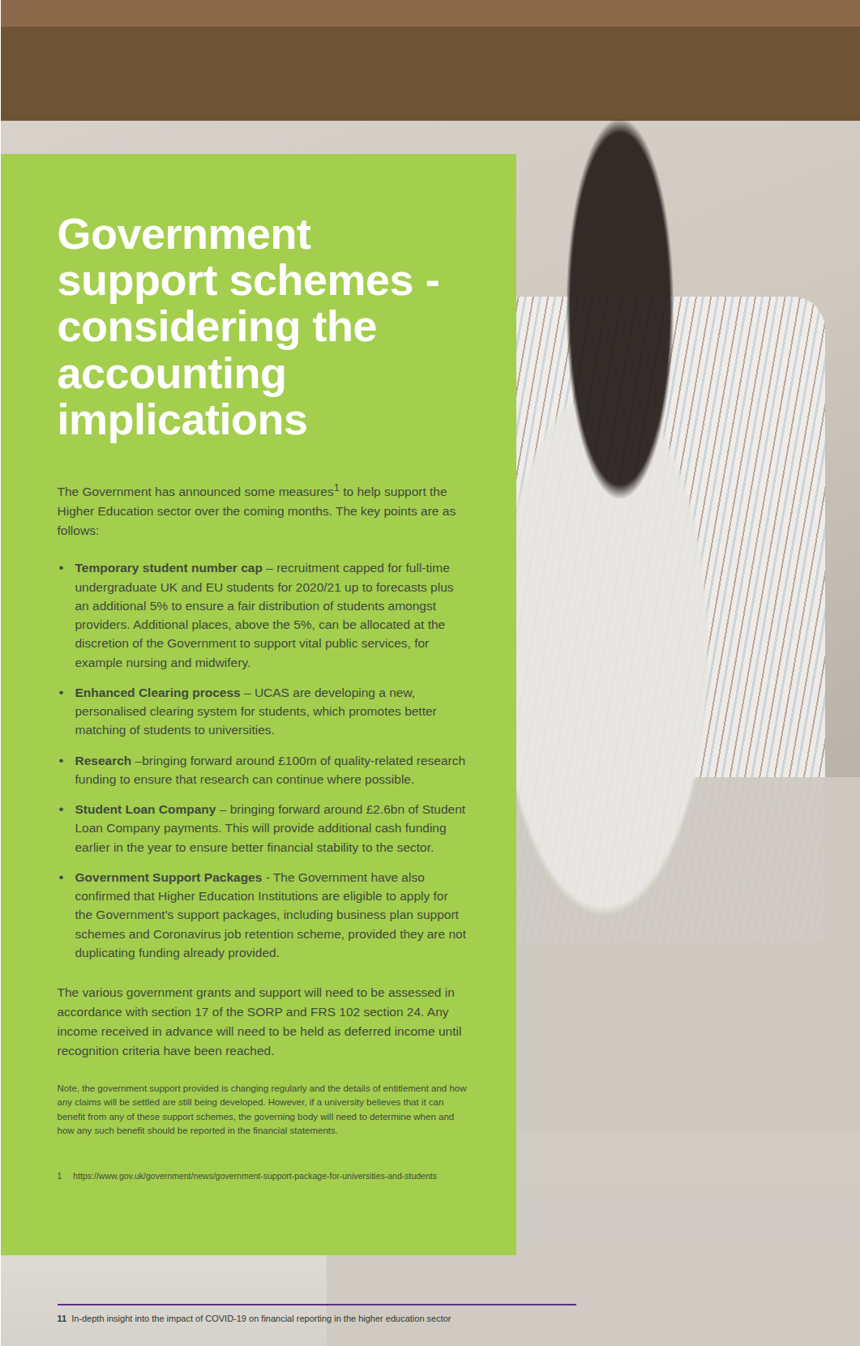Government support schemes - considering the accounting implications
The Government has announced some measures1 to help support the Higher Education sector over the coming months. The key points are as follows:
Temporary student number cap – recruitment capped for full-time undergraduate UK and EU students for 2020/21 up to forecasts plus an additional 5% to ensure a fair distribution of students amongst providers. Additional places, above the 5%, can be allocated at the discretion of the Government to support vital public services, for example nursing and midwifery.
Enhanced Clearing process – UCAS are developing a new, personalised clearing system for students, which promotes better matching of students to universities.
Research –bringing forward around £100m of quality-related research funding to ensure that research can continue where possible.
Student Loan Company – bringing forward around £2.6bn of Student Loan Company payments. This will provide additional cash funding earlier in the year to ensure better financial stability to the sector.
Government Support Packages - The Government have also confirmed that Higher Education Institutions are eligible to apply for the Government's support packages, including business plan support schemes and Coronavirus job retention scheme, provided they are not duplicating funding already provided.
The various government grants and support will need to be assessed in accordance with section 17 of the SORP and FRS 102 section 24. Any income received in advance will need to be held as deferred income until recognition criteria have been reached.
Note, the government support provided is changing regularly and the details of entitlement and how any claims will be settled are still being developed. However, if a university believes that it can benefit from any of these support schemes, the governing body will need to determine when and how any such benefit should be reported in the financial statements.
1 https://www.gov.uk/government/news/government-support-package-for-universities-and-students
11 In-depth insight into the impact of COVID-19 on financial reporting in the higher education sector